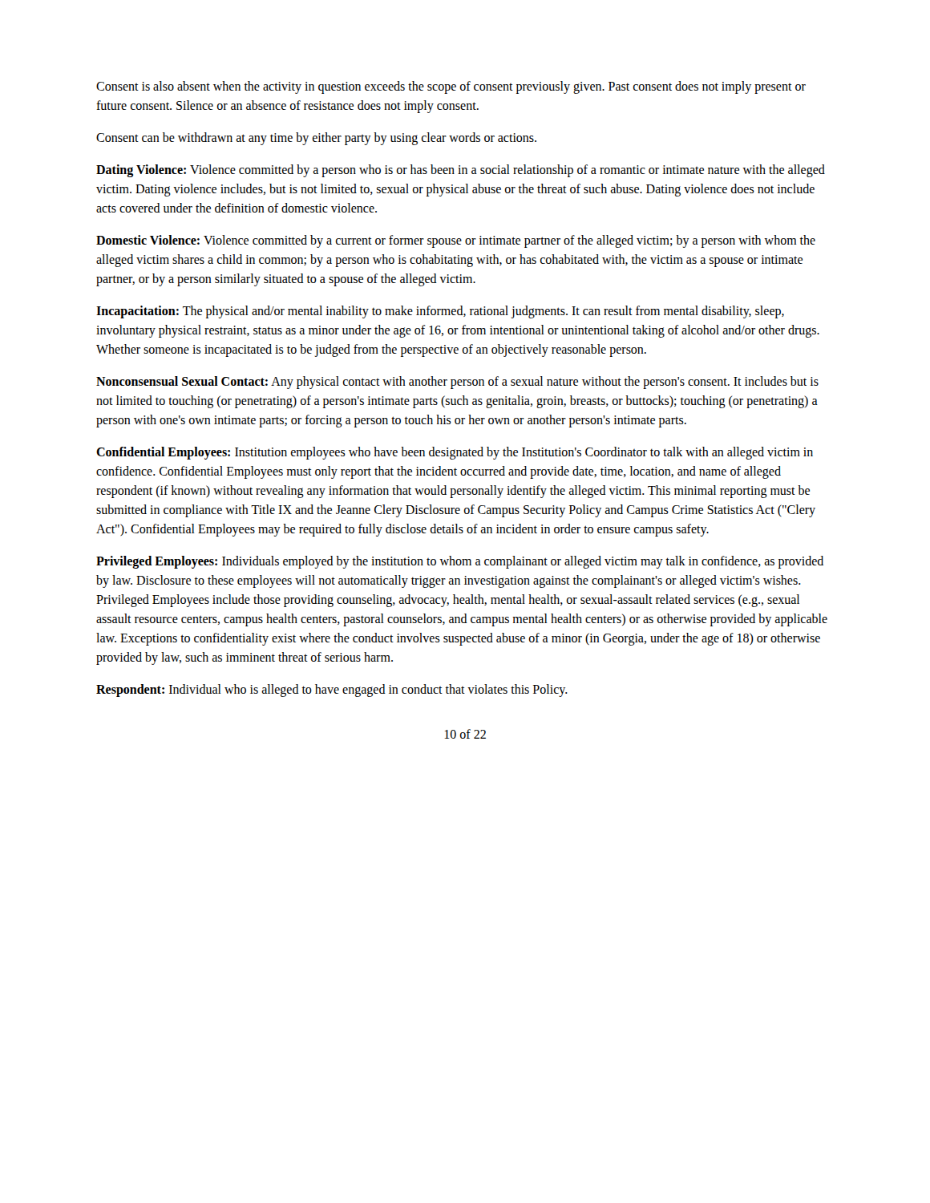Consent is also absent when the activity in question exceeds the scope of consent previously given. Past consent does not imply present or future consent. Silence or an absence of resistance does not imply consent.
Consent can be withdrawn at any time by either party by using clear words or actions.
Dating Violence: Violence committed by a person who is or has been in a social relationship of a romantic or intimate nature with the alleged victim. Dating violence includes, but is not limited to, sexual or physical abuse or the threat of such abuse. Dating violence does not include acts covered under the definition of domestic violence.
Domestic Violence: Violence committed by a current or former spouse or intimate partner of the alleged victim; by a person with whom the alleged victim shares a child in common; by a person who is cohabitating with, or has cohabitated with, the victim as a spouse or intimate partner, or by a person similarly situated to a spouse of the alleged victim.
Incapacitation: The physical and/or mental inability to make informed, rational judgments. It can result from mental disability, sleep, involuntary physical restraint, status as a minor under the age of 16, or from intentional or unintentional taking of alcohol and/or other drugs. Whether someone is incapacitated is to be judged from the perspective of an objectively reasonable person.
Nonconsensual Sexual Contact: Any physical contact with another person of a sexual nature without the person's consent. It includes but is not limited to touching (or penetrating) of a person's intimate parts (such as genitalia, groin, breasts, or buttocks); touching (or penetrating) a person with one's own intimate parts; or forcing a person to touch his or her own or another person's intimate parts.
Confidential Employees: Institution employees who have been designated by the Institution's Coordinator to talk with an alleged victim in confidence. Confidential Employees must only report that the incident occurred and provide date, time, location, and name of alleged respondent (if known) without revealing any information that would personally identify the alleged victim. This minimal reporting must be submitted in compliance with Title IX and the Jeanne Clery Disclosure of Campus Security Policy and Campus Crime Statistics Act ("Clery Act"). Confidential Employees may be required to fully disclose details of an incident in order to ensure campus safety.
Privileged Employees: Individuals employed by the institution to whom a complainant or alleged victim may talk in confidence, as provided by law. Disclosure to these employees will not automatically trigger an investigation against the complainant's or alleged victim's wishes. Privileged Employees include those providing counseling, advocacy, health, mental health, or sexual-assault related services (e.g., sexual assault resource centers, campus health centers, pastoral counselors, and campus mental health centers) or as otherwise provided by applicable law. Exceptions to confidentiality exist where the conduct involves suspected abuse of a minor (in Georgia, under the age of 18) or otherwise provided by law, such as imminent threat of serious harm.
Respondent: Individual who is alleged to have engaged in conduct that violates this Policy.
10 of 22